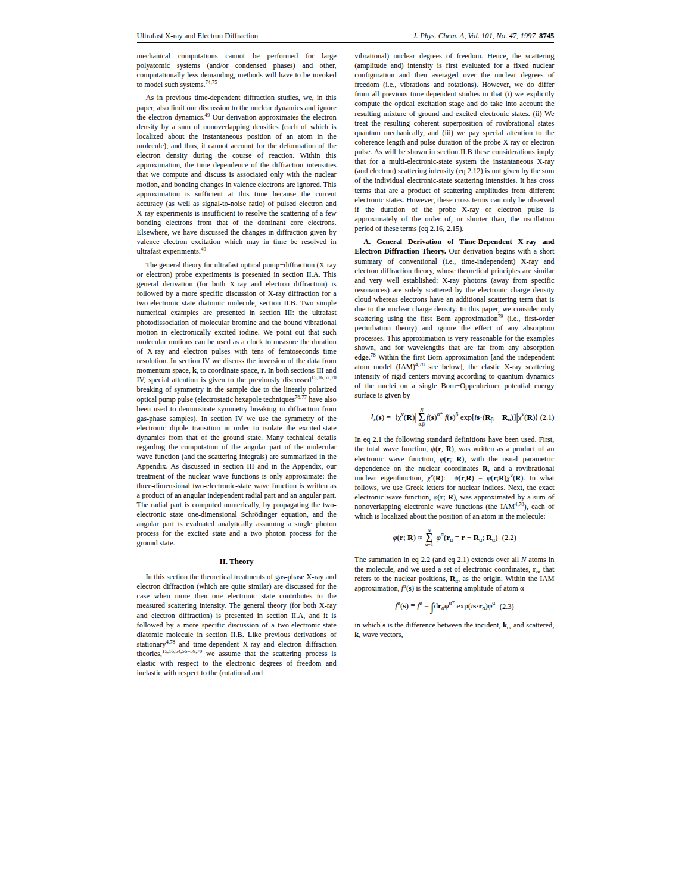Ultrafast X-ray and Electron Diffraction
J. Phys. Chem. A, Vol. 101, No. 47, 1997 8745
mechanical computations cannot be performed for large polyatomic systems (and/or condensed phases) and other, computationally less demanding, methods will have to be invoked to model such systems.74,75
As in previous time-dependent diffraction studies, we, in this paper, also limit our discussion to the nuclear dynamics and ignore the electron dynamics.49 Our derivation approximates the electron density by a sum of nonoverlapping densities (each of which is localized about the instantaneous position of an atom in the molecule), and thus, it cannot account for the deformation of the electron density during the course of reaction. Within this approximation, the time dependence of the diffraction intensities that we compute and discuss is associated only with the nuclear motion, and bonding changes in valence electrons are ignored. This approximation is sufficient at this time because the current accuracy (as well as signal-to-noise ratio) of pulsed electron and X-ray experiments is insufficient to resolve the scattering of a few bonding electrons from that of the dominant core electrons. Elsewhere, we have discussed the changes in diffraction given by valence electron excitation which may in time be resolved in ultrafast experiments.49
The general theory for ultrafast optical pump−diffraction (X-ray or electron) probe experiments is presented in section II.A. This general derivation (for both X-ray and electron diffraction) is followed by a more specific discussion of X-ray diffraction for a two-electronic-state diatomic molecule, section II.B. Two simple numerical examples are presented in section III: the ultrafast photodissociation of molecular bromine and the bound vibrational motion in electronically excited iodine. We point out that such molecular motions can be used as a clock to measure the duration of X-ray and electron pulses with tens of femtoseconds time resolution. In section IV we discuss the inversion of the data from momentum space, k, to coordinate space, r. In both sections III and IV, special attention is given to the previously discussed15,16,57,70 breaking of symmetry in the sample due to the linearly polarized optical pump pulse (electrostatic hexapole techniques76,77 have also been used to demonstrate symmetry breaking in diffraction from gas-phase samples). In section IV we use the symmetry of the electronic dipole transition in order to isolate the excited-state dynamics from that of the ground state. Many technical details regarding the computation of the angular part of the molecular wave function (and the scattering integrals) are summarized in the Appendix. As discussed in section III and in the Appendix, our treatment of the nuclear wave functions is only approximate: the three-dimensional two-electronic-state wave function is written as a product of an angular independent radial part and an angular part. The radial part is computed numerically, by propagating the two-electronic state one-dimensional Schrödinger equation, and the angular part is evaluated analytically assuming a single photon process for the excited state and a two photon process for the ground state.
II. Theory
In this section the theoretical treatments of gas-phase X-ray and electron diffraction (which are quite similar) are discussed for the case when more then one electronic state contributes to the measured scattering intensity. The general theory (for both X-ray and electron diffraction) is presented in section II.A, and it is followed by a more specific discussion of a two-electronic-state diatomic molecule in section II.B. Like previous derivations of stationary4,78 and time-dependent X-ray and electron diffraction theories,15,16,54,56−59,70 we assume that the scattering process is elastic with respect to the electronic degrees of freedom and inelastic with respect to the (rotational and
vibrational) nuclear degrees of freedom. Hence, the scattering (amplitude and) intensity is first evaluated for a fixed nuclear configuration and then averaged over the nuclear degrees of freedom (i.e., vibrations and rotations). However, we do differ from all previous time-dependent studies in that (i) we explicitly compute the optical excitation stage and do take into account the resulting mixture of ground and excited electronic states. (ii) We treat the resulting coherent superposition of rovibrational states quantum mechanically, and (iii) we pay special attention to the coherence length and pulse duration of the probe X-ray or electron pulse. As will be shown in section II.B these considerations imply that for a multi-electronic-state system the instantaneous X-ray (and electron) scattering intensity (eq 2.12) is not given by the sum of the individual electronic-state scattering intensities. It has cross terms that are a product of scattering amplitudes from different electronic states. However, these cross terms can only be observed if the duration of the probe X-ray or electron pulse is approximately of the order of, or shorter than, the oscillation period of these terms (eq 2.16, 2.15).
A. General Derivation of Time-Dependent X-ray and Electron Diffraction Theory. Our derivation begins with a short summary of conventional (i.e., time-independent) X-ray and electron diffraction theory, whose theoretical principles are similar and very well established: X-ray photons (away from specific resonances) are solely scattered by the electronic charge density cloud whereas electrons have an additional scattering term that is due to the nuclear charge density. In this paper, we consider only scattering using the first Born approximation79 (i.e., first-order perturbation theory) and ignore the effect of any absorption processes. This approximation is very reasonable for the examples shown, and for wavelengths that are far from any absorption edge.78 Within the first Born approximation [and the independent atom model (IAM)4,78 see below], the elastic X-ray scattering intensity of rigid centers moving according to quantum dynamics of the nuclei on a single Born−Oppenheimer potential energy surface is given by
Ix(s) = ⟨χv(R)|NΣα,β f(s)α* f(s)β exp[is·(Rβ − Rα)]|χv(R)⟩ (2.1)
In eq 2.1 the following standard definitions have been used. First, the total wave function, ψ(r, R), was written as a product of an electronic wave function, φ(r; R), with the usual parametric dependence on the nuclear coordinates R, and a rovibrational nuclear eigenfunction, χv(R): ψ(r,R) = φ(r;R)χV(R). In what follows, we use Greek letters for nuclear indices. Next, the exact electronic wave function, φ(r; R), was approximated by a sum of nonoverlapping electronic wave functions (the IAM4,78), each of which is localized about the position of an atom in the molecule:
φ(r; R) ≈ NΣα=1 φα(rα = r − Rα; Rα)
(2.2)
The summation in eq 2.2 (and eq 2.1) extends over all N atoms in the molecule, and we used a set of electronic coordinates, rα, that refers to the nuclear positions, Rα, as the origin. Within the IAM approximation, fα(s) is the scattering amplitude of atom α
fα(s) ≡ fα = ∫drαφα* exp(is·rα)φα
(2.3)
in which s is the difference between the incident, ko, and scattered, k, wave vectors,